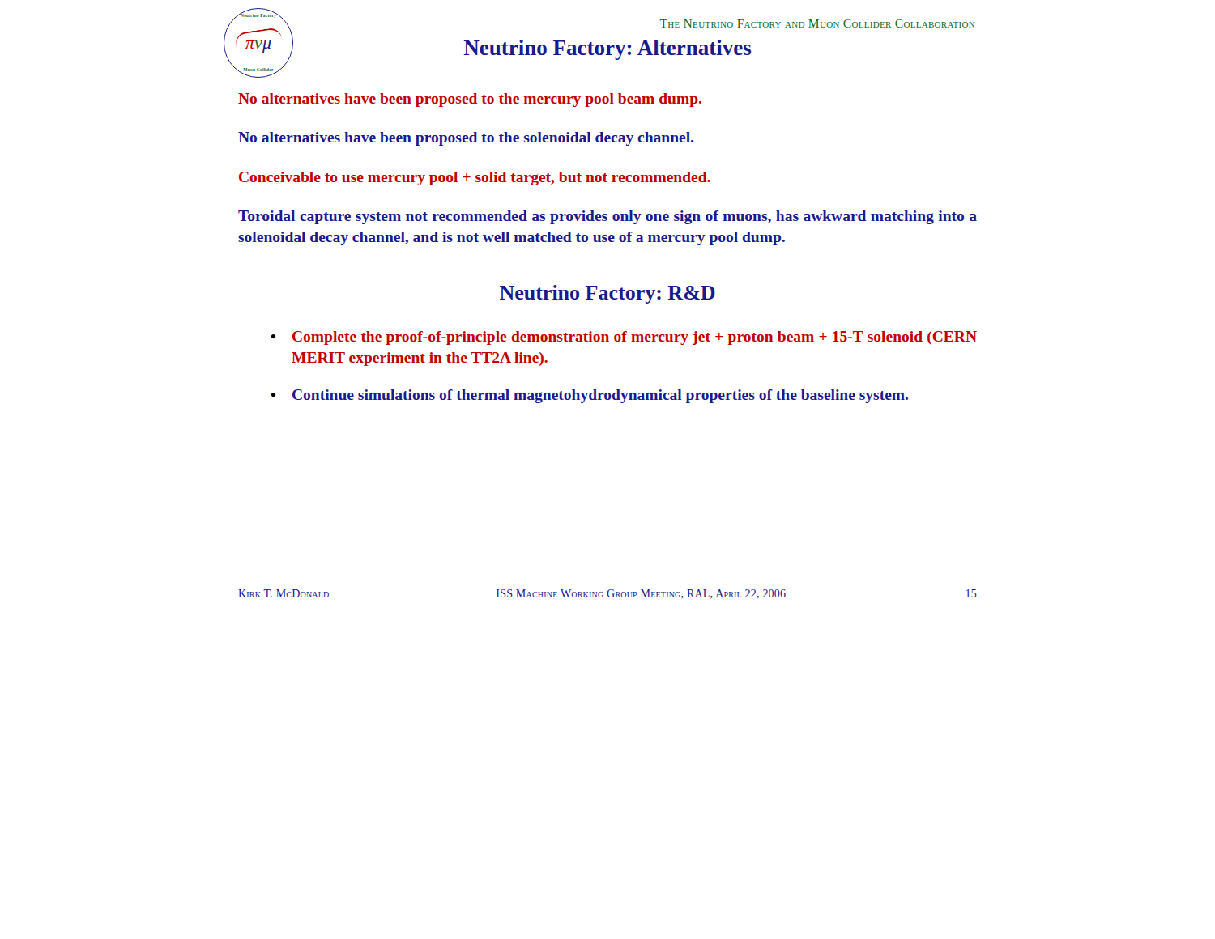Neutrino Factory Muon Collider πνμ
The Neutrino Factory and Muon Collider Collaboration
Neutrino Factory: Alternatives
No alternatives have been proposed to the mercury pool beam dump.
No alternatives have been proposed to the solenoidal decay channel.
Conceivable to use mercury pool + solid target, but not recommended.
Toroidal capture system not recommended as provides only one sign of muons, has awkward matching into a solenoidal decay channel, and is not well matched to use of a mercury pool dump.
Neutrino Factory: R&D
Complete the proof-of-principle demonstration of mercury jet + proton beam + 15-T solenoid (CERN MERIT experiment in the TT2A line).
Continue simulations of thermal magnetohydrodynamical properties of the baseline system.
Kirk T. McDonald ISS Machine Working Group Meeting, RAL, April 22, 2006 15